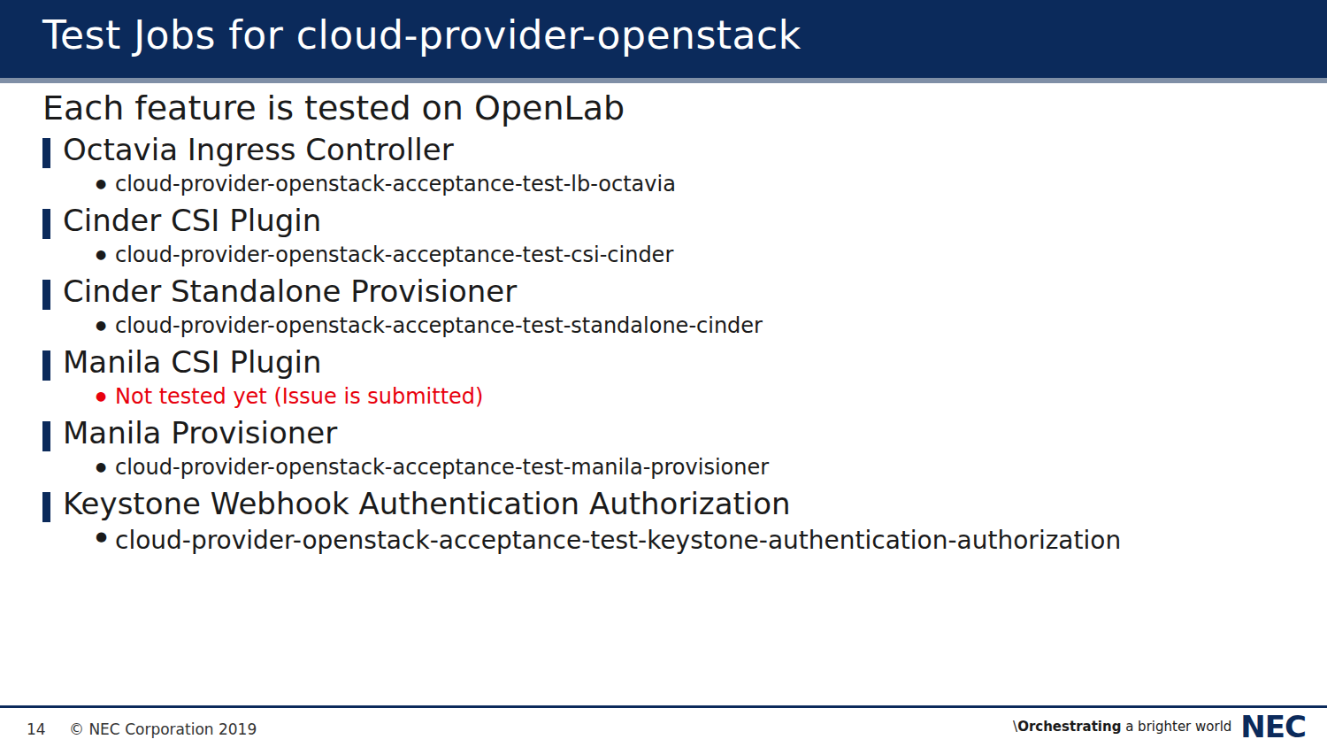Test Jobs for cloud-provider-openstack
Each feature is tested on OpenLab
Octavia Ingress Controller
cloud-provider-openstack-acceptance-test-lb-octavia
Cinder CSI Plugin
cloud-provider-openstack-acceptance-test-csi-cinder
Cinder Standalone Provisioner
cloud-provider-openstack-acceptance-test-standalone-cinder
Manila CSI Plugin
Not tested yet (Issue is submitted)
Manila Provisioner
cloud-provider-openstack-acceptance-test-manila-provisioner
Keystone Webhook Authentication Authorization
cloud-provider-openstack-acceptance-test-keystone-authentication-authorization
14
© NEC Corporation 2019
\Orchestrating a brighter world NEC